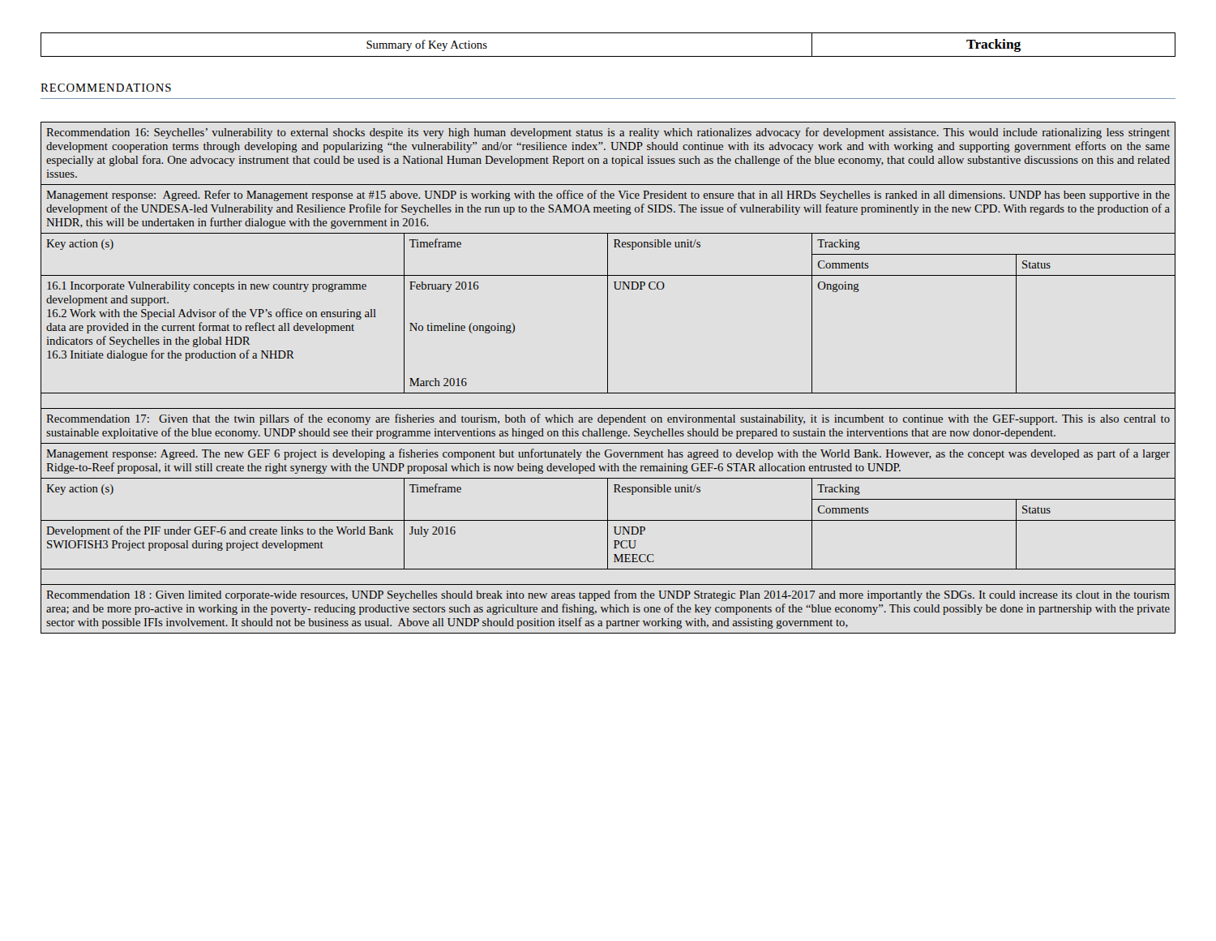| Summary of Key Actions | Tracking |
RECOMMENDATIONS
| Recommendation 16: Seychelles’ vulnerability to external shocks despite its very high human development status is a reality which rationalizes advocacy for development assistance. This would include rationalizing less stringent development cooperation terms through developing and popularizing “the vulnerability” and/or “resilience index”. UNDP should continue with its advocacy work and with working and supporting government efforts on the same especially at global fora. One advocacy instrument that could be used is a National Human Development Report on a topical issues such as the challenge of the blue economy, that could allow substantive discussions on this and related issues. |
| Management response: Agreed. Refer to Management response at #15 above. UNDP is working with the office of the Vice President to ensure that in all HRDs Seychelles is ranked in all dimensions. UNDP has been supportive in the development of the UNDESA-led Vulnerability and Resilience Profile for Seychelles in the run up to the SAMOA meeting of SIDS. The issue of vulnerability will feature prominently in the new CPD. With regards to the production of a NHDR, this will be undertaken in further dialogue with the government in 2016. |
| Key action (s) | Timeframe | Responsible unit/s | Tracking |
| Comments | Status |
| 16.1 Incorporate Vulnerability concepts in new country programme development and support. 16.2 Work with the Special Advisor of the VP’s office on ensuring all data are provided in the current format to reflect all development indicators of Seychelles in the global HDR 16.3 Initiate dialogue for the production of a NHDR | February 2016 No timeline (ongoing) March 2016 | UNDP CO | Ongoing | |
| Recommendation 17: Given that the twin pillars of the economy are fisheries and tourism, both of which are dependent on environmental sustainability, it is incumbent to continue with the GEF-support. This is also central to sustainable exploitative of the blue economy. UNDP should see their programme interventions as hinged on this challenge. Seychelles should be prepared to sustain the interventions that are now donor-dependent. |
| Management response: Agreed. The new GEF 6 project is developing a fisheries component but unfortunately the Government has agreed to develop with the World Bank. However, as the concept was developed as part of a larger Ridge-to-Reef proposal, it will still create the right synergy with the UNDP proposal which is now being developed with the remaining GEF-6 STAR allocation entrusted to UNDP. |
| Key action (s) | Timeframe | Responsible unit/s | Tracking |
| Comments | Status |
| Development of the PIF under GEF-6 and create links to the World Bank SWIOFISH3 Project proposal during project development | July 2016 | UNDP PCU MEECC | | |
| Recommendation 18 : Given limited corporate-wide resources, UNDP Seychelles should break into new areas tapped from the UNDP Strategic Plan 2014-2017 and more importantly the SDGs. It could increase its clout in the tourism area; and be more pro-active in working in the poverty- reducing productive sectors such as agriculture and fishing, which is one of the key components of the “blue economy”. This could possibly be done in partnership with the private sector with possible IFIs involvement. It should not be business as usual. Above all UNDP should position itself as a partner working with, and assisting government to, |